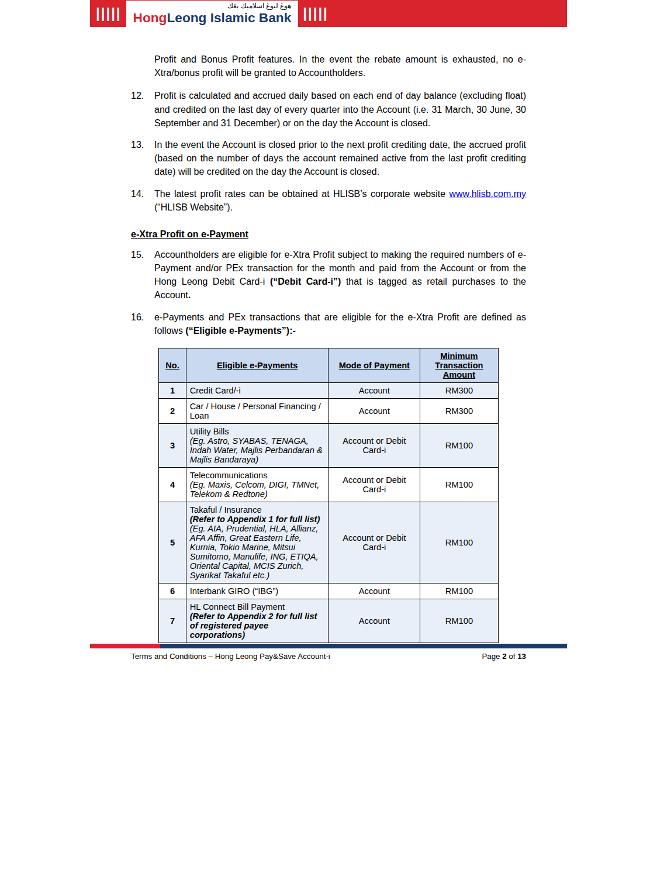||||| هوڠ ليوڠ اسلاميك بڠك Hong Leong Islamic Bank |||||
Profit and Bonus Profit features. In the event the rebate amount is exhausted, no e-Xtra/bonus profit will be granted to Accountholders.
12. Profit is calculated and accrued daily based on each end of day balance (excluding float) and credited on the last day of every quarter into the Account (i.e. 31 March, 30 June, 30 September and 31 December) or on the day the Account is closed.
13. In the event the Account is closed prior to the next profit crediting date, the accrued profit (based on the number of days the account remained active from the last profit crediting date) will be credited on the day the Account is closed.
14. The latest profit rates can be obtained at HLISB’s corporate website www.hlisb.com.my (“HLISB Website”).
e-Xtra Profit on e-Payment
15. Accountholders are eligible for e-Xtra Profit subject to making the required numbers of e-Payment and/or PEx transaction for the month and paid from the Account or from the Hong Leong Debit Card-i (“Debit Card-i”) that is tagged as retail purchases to the Account.
16. e-Payments and PEx transactions that are eligible for the e-Xtra Profit are defined as follows (“Eligible e-Payments”):-
| No. | Eligible e-Payments | Mode of Payment | Minimum Transaction Amount |
| --- | --- | --- | --- |
| 1 | Credit Card/-i | Account | RM300 |
| 2 | Car / House / Personal Financing / Loan | Account | RM300 |
| 3 | Utility Bills (Eg. Astro, SYABAS, TENAGA, Indah Water, Majlis Perbandaran & Majlis Bandaraya) | Account or Debit Card-i | RM100 |
| 4 | Telecommunications (Eg. Maxis, Celcom, DIGI, TMNet, Telekom & Redtone) | Account or Debit Card-i | RM100 |
| 5 | Takaful / Insurance (Refer to Appendix 1 for full list) (Eg. AIA, Prudential, HLA, Allianz, AFA Affin, Great Eastern Life, Kurnia, Tokio Marine, Mitsui Sumitomo, Manulife, ING, ETIQA, Oriental Capital, MCIS Zurich, Syarikat Takaful etc.) | Account or Debit Card-i | RM100 |
| 6 | Interbank GIRO (“IBG”) | Account | RM100 |
| 7 | HL Connect Bill Payment (Refer to Appendix 2 for full list of registered payee corporations) | Account | RM100 |
Terms and Conditions – Hong Leong Pay&Save Account-i Page 2 of 13